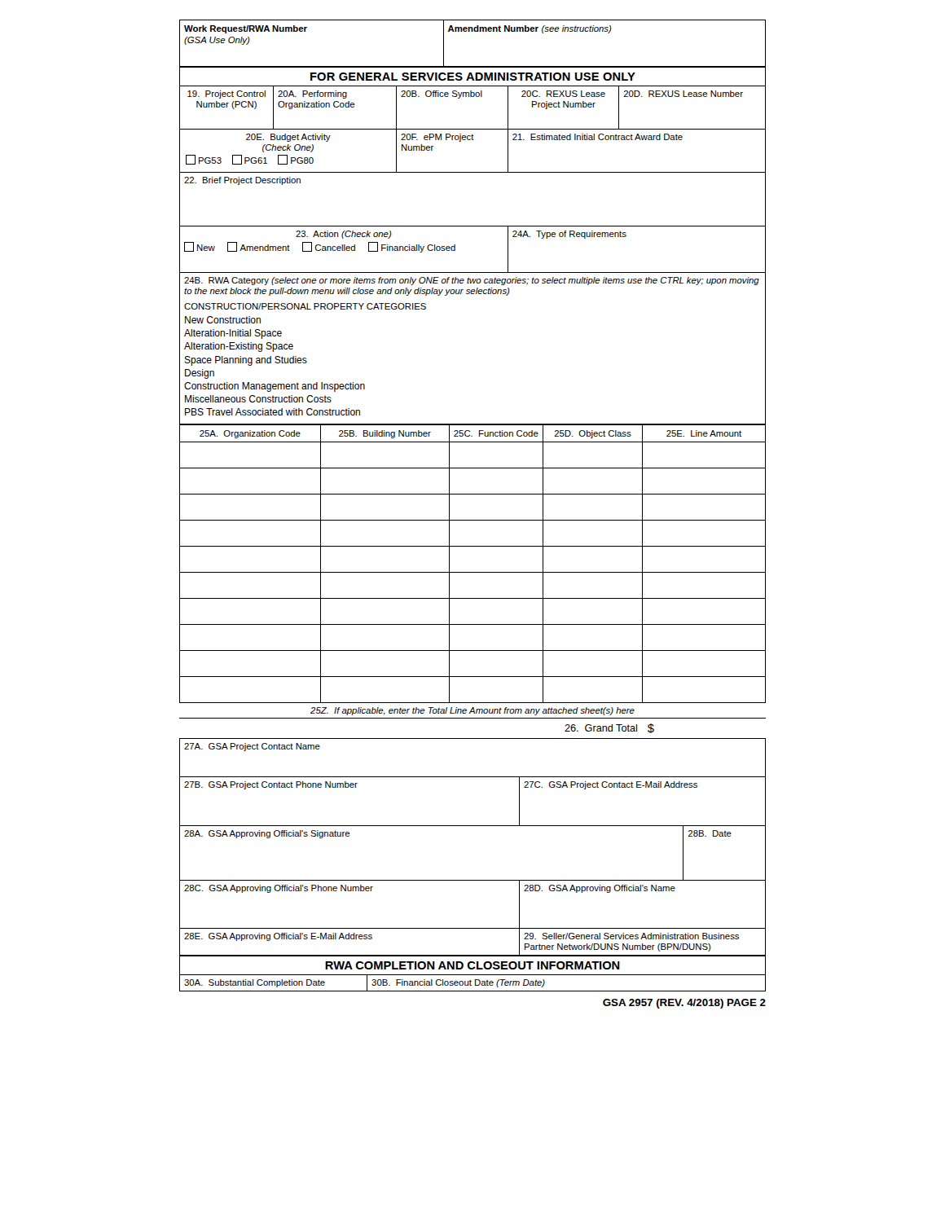| Work Request/RWA Number (GSA Use Only) | Amendment Number (see instructions) |
| FOR GENERAL SERVICES ADMINISTRATION USE ONLY |
| 19. Project Control Number (PCN) | 20A. Performing Organization Code | 20B. Office Symbol | 20C. REXUS Lease Project Number | 20D. REXUS Lease Number |
| 20E. Budget Activity (Check One) PG53 PG61 PG80 | 20F. ePM Project Number | 21. Estimated Initial Contract Award Date |
| 22. Brief Project Description |
| 23. Action (Check one) New Amendment Cancelled Financially Closed | 24A. Type of Requirements |
| 24B. RWA Category (select one or more items from only ONE of the two categories; to select multiple items use the CTRL key; upon moving to the next block the pull-down menu will close and only display your selections) CONSTRUCTION/PERSONAL PROPERTY CATEGORIES New Construction Alteration-Initial Space Alteration-Existing Space Space Planning and Studies Design Construction Management and Inspection Miscellaneous Construction Costs PBS Travel Associated with Construction |
| 25A. Organization Code | 25B. Building Number | 25C. Function Code | 25D. Object Class | 25E. Line Amount |
| 25Z. If applicable, enter the Total Line Amount from any attached sheet(s) here |
| | 26. Grand Total | $ |
| 27A. GSA Project Contact Name |
| 27B. GSA Project Contact Phone Number | 27C. GSA Project Contact E-Mail Address |
| 28A. GSA Approving Official's Signature | 28B. Date |
| 28C. GSA Approving Official's Phone Number | 28D. GSA Approving Official's Name |
| 28E. GSA Approving Official's E-Mail Address | 29. Seller/General Services Administration Business Partner Network/DUNS Number (BPN/DUNS) |
| RWA COMPLETION AND CLOSEOUT INFORMATION |
| 30A. Substantial Completion Date | 30B. Financial Closeout Date (Term Date) |
GSA 2957 (REV. 4/2018) PAGE 2